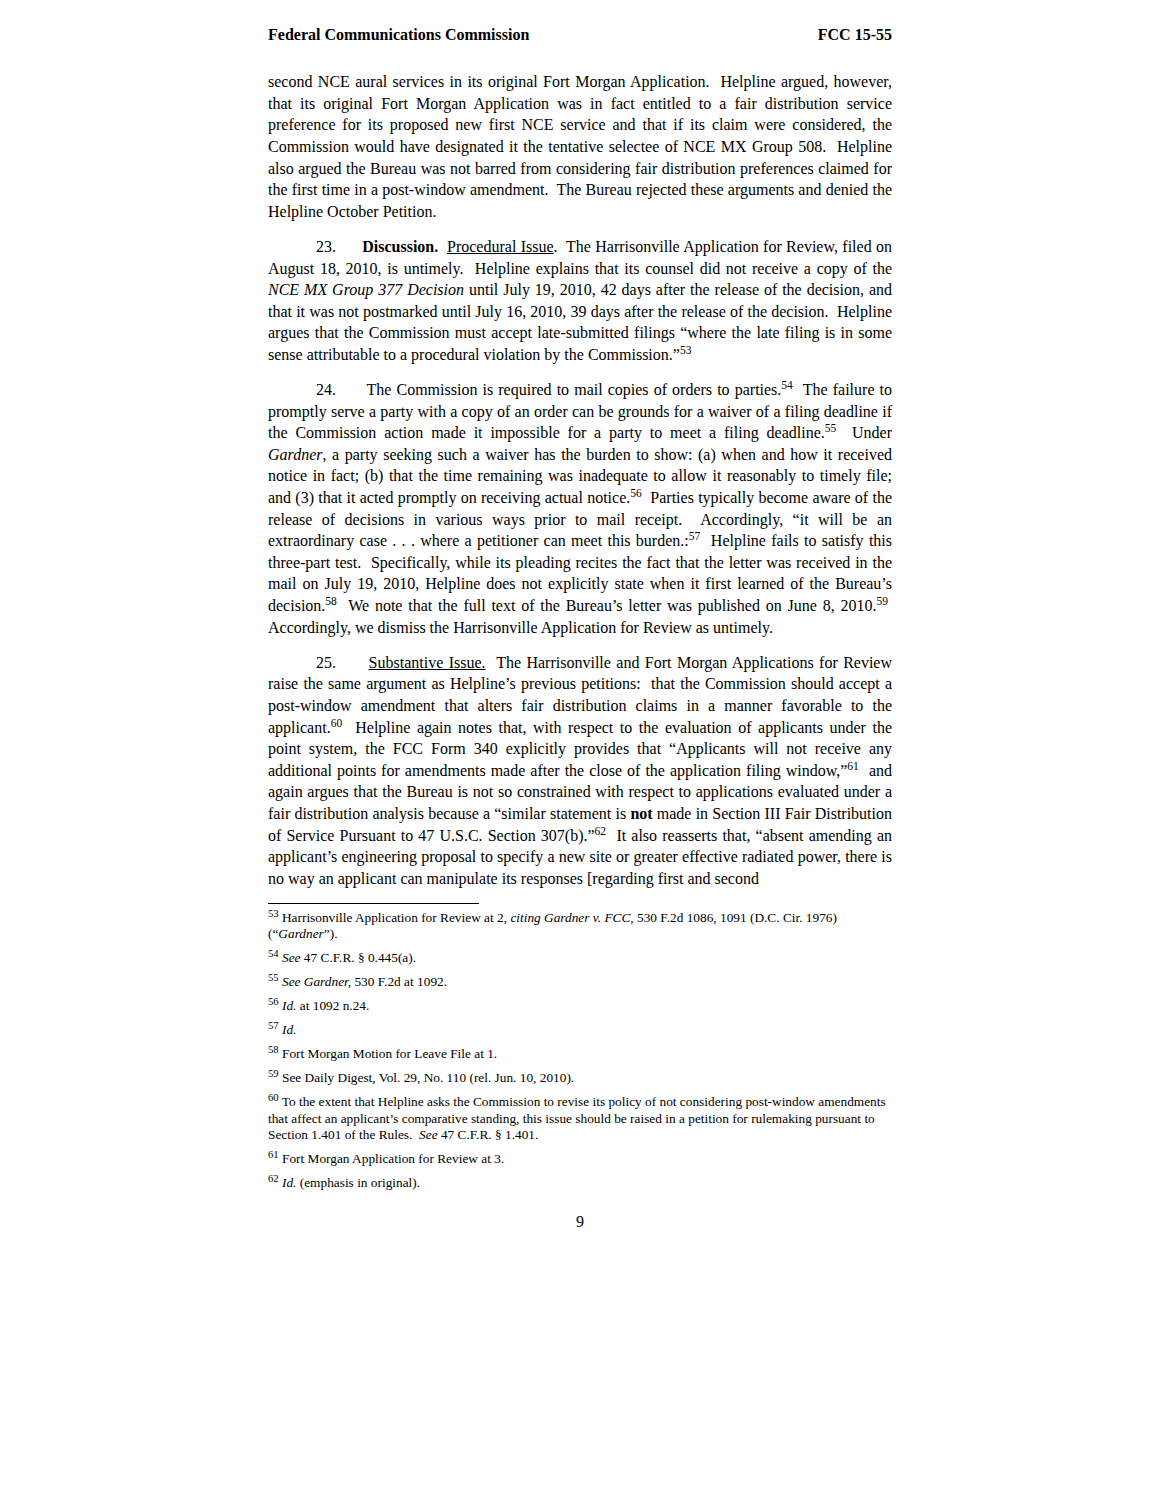Federal Communications Commission FCC 15-55
second NCE aural services in its original Fort Morgan Application. Helpline argued, however, that its original Fort Morgan Application was in fact entitled to a fair distribution service preference for its proposed new first NCE service and that if its claim were considered, the Commission would have designated it the tentative selectee of NCE MX Group 508. Helpline also argued the Bureau was not barred from considering fair distribution preferences claimed for the first time in a post-window amendment. The Bureau rejected these arguments and denied the Helpline October Petition.
23. Discussion. Procedural Issue. The Harrisonville Application for Review, filed on August 18, 2010, is untimely. Helpline explains that its counsel did not receive a copy of the NCE MX Group 377 Decision until July 19, 2010, 42 days after the release of the decision, and that it was not postmarked until July 16, 2010, 39 days after the release of the decision. Helpline argues that the Commission must accept late-submitted filings “where the late filing is in some sense attributable to a procedural violation by the Commission.”53
24. The Commission is required to mail copies of orders to parties.54 The failure to promptly serve a party with a copy of an order can be grounds for a waiver of a filing deadline if the Commission action made it impossible for a party to meet a filing deadline.55 Under Gardner, a party seeking such a waiver has the burden to show: (a) when and how it received notice in fact; (b) that the time remaining was inadequate to allow it reasonably to timely file; and (3) that it acted promptly on receiving actual notice.56 Parties typically become aware of the release of decisions in various ways prior to mail receipt. Accordingly, “it will be an extraordinary case . . . where a petitioner can meet this burden.:57 Helpline fails to satisfy this three-part test. Specifically, while its pleading recites the fact that the letter was received in the mail on July 19, 2010, Helpline does not explicitly state when it first learned of the Bureau’s decision.58 We note that the full text of the Bureau’s letter was published on June 8, 2010.59 Accordingly, we dismiss the Harrisonville Application for Review as untimely.
25. Substantive Issue. The Harrisonville and Fort Morgan Applications for Review raise the same argument as Helpline’s previous petitions: that the Commission should accept a post-window amendment that alters fair distribution claims in a manner favorable to the applicant.60 Helpline again notes that, with respect to the evaluation of applicants under the point system, the FCC Form 340 explicitly provides that “Applicants will not receive any additional points for amendments made after the close of the application filing window,”61 and again argues that the Bureau is not so constrained with respect to applications evaluated under a fair distribution analysis because a “similar statement is not made in Section III Fair Distribution of Service Pursuant to 47 U.S.C. Section 307(b).”62 It also reasserts that, “absent amending an applicant’s engineering proposal to specify a new site or greater effective radiated power, there is no way an applicant can manipulate its responses [regarding first and second
53 Harrisonville Application for Review at 2, citing Gardner v. FCC, 530 F.2d 1086, 1091 (D.C. Cir. 1976) (“Gardner”).
54 See 47 C.F.R. § 0.445(a).
55 See Gardner, 530 F.2d at 1092.
56 Id. at 1092 n.24.
57 Id.
58 Fort Morgan Motion for Leave File at 1.
59 See Daily Digest, Vol. 29, No. 110 (rel. Jun. 10, 2010).
60 To the extent that Helpline asks the Commission to revise its policy of not considering post-window amendments that affect an applicant’s comparative standing, this issue should be raised in a petition for rulemaking pursuant to Section 1.401 of the Rules. See 47 C.F.R. § 1.401.
61 Fort Morgan Application for Review at 3.
62 Id. (emphasis in original).
9